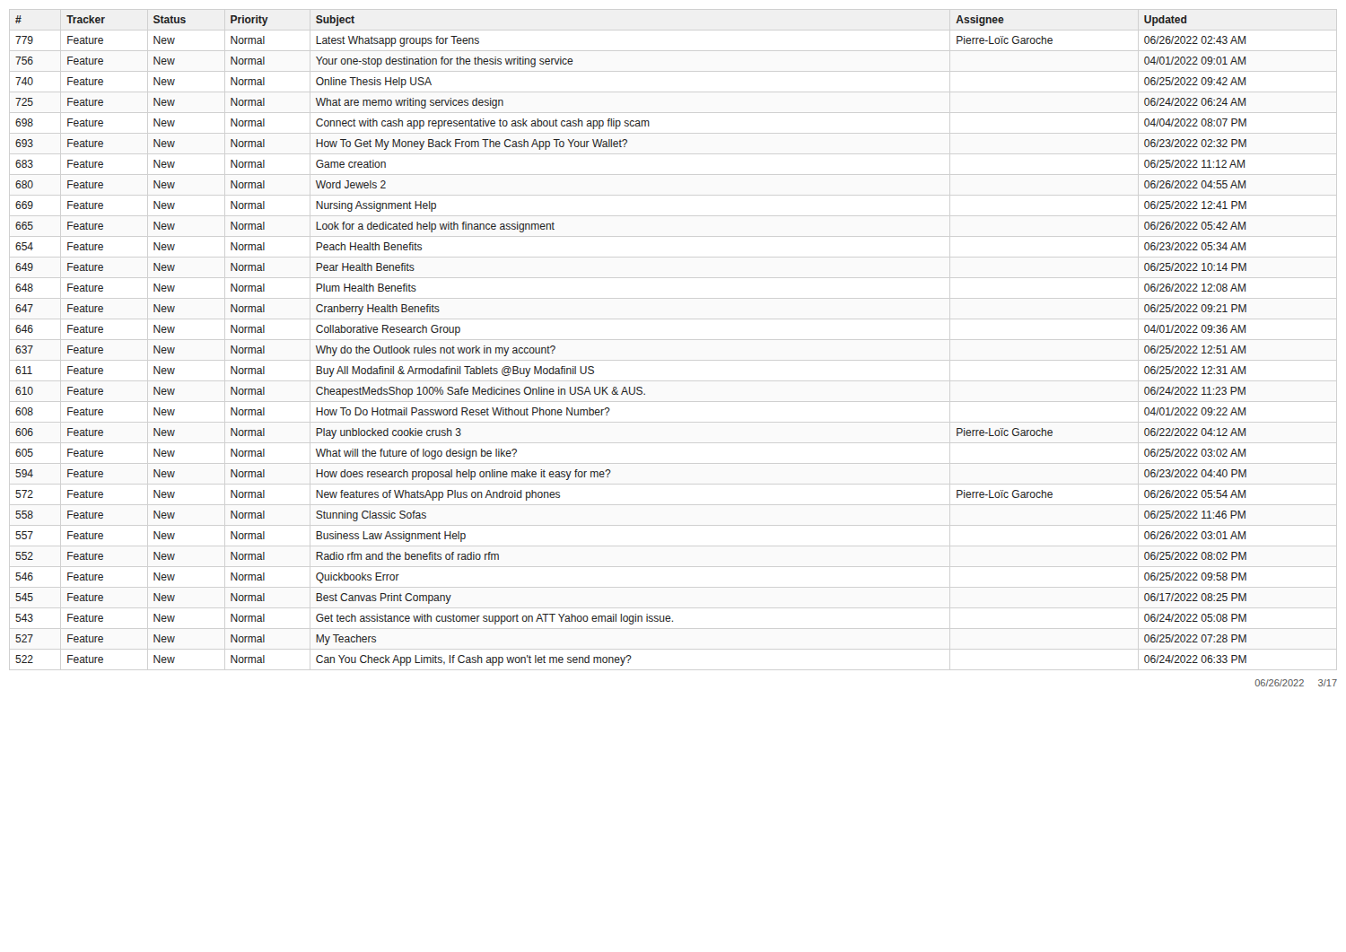Issues
| # | Tracker | Status | Priority | Subject | Assignee | Updated |
| --- | --- | --- | --- | --- | --- | --- |
| 779 | Feature | New | Normal | Latest Whatsapp groups for Teens | Pierre-Loïc Garoche | 06/26/2022 02:43 AM |
| 756 | Feature | New | Normal | Your one-stop destination for the thesis writing service | | 04/01/2022 09:01 AM |
| 740 | Feature | New | Normal | Online Thesis Help USA | | 06/25/2022 09:42 AM |
| 725 | Feature | New | Normal | What are memo writing services design | | 06/24/2022 06:24 AM |
| 698 | Feature | New | Normal | Connect with cash app representative to ask about cash app flip scam | | 04/04/2022 08:07 PM |
| 693 | Feature | New | Normal | How To Get My Money Back From The Cash App To Your Wallet? | | 06/23/2022 02:32 PM |
| 683 | Feature | New | Normal | Game creation | | 06/25/2022 11:12 AM |
| 680 | Feature | New | Normal | Word Jewels 2 | | 06/26/2022 04:55 AM |
| 669 | Feature | New | Normal | Nursing Assignment Help | | 06/25/2022 12:41 PM |
| 665 | Feature | New | Normal | Look for a dedicated help with finance assignment | | 06/26/2022 05:42 AM |
| 654 | Feature | New | Normal | Peach Health Benefits | | 06/23/2022 05:34 AM |
| 649 | Feature | New | Normal | Pear Health Benefits | | 06/25/2022 10:14 PM |
| 648 | Feature | New | Normal | Plum Health Benefits | | 06/26/2022 12:08 AM |
| 647 | Feature | New | Normal | Cranberry Health Benefits | | 06/25/2022 09:21 PM |
| 646 | Feature | New | Normal | Collaborative Research Group | | 04/01/2022 09:36 AM |
| 637 | Feature | New | Normal | Why do the Outlook rules not work in my account? | | 06/25/2022 12:51 AM |
| 611 | Feature | New | Normal | Buy All Modafinil & Armodafinil Tablets @Buy Modafinil US | | 06/25/2022 12:31 AM |
| 610 | Feature | New | Normal | CheapestMedsShop 100% Safe Medicines Online in USA UK & AUS. | | 06/24/2022 11:23 PM |
| 608 | Feature | New | Normal | How To Do Hotmail Password Reset Without Phone Number? | | 04/01/2022 09:22 AM |
| 606 | Feature | New | Normal | Play unblocked cookie crush 3 | Pierre-Loïc Garoche | 06/22/2022 04:12 AM |
| 605 | Feature | New | Normal | What will the future of logo design be like? | | 06/25/2022 03:02 AM |
| 594 | Feature | New | Normal | How does research proposal help online make it easy for me? | | 06/23/2022 04:40 PM |
| 572 | Feature | New | Normal | New features of WhatsApp Plus on Android phones | Pierre-Loïc Garoche | 06/26/2022 05:54 AM |
| 558 | Feature | New | Normal | Stunning Classic Sofas | | 06/25/2022 11:46 PM |
| 557 | Feature | New | Normal | Business Law Assignment Help | | 06/26/2022 03:01 AM |
| 552 | Feature | New | Normal | Radio rfm and the benefits of radio rfm | | 06/25/2022 08:02 PM |
| 546 | Feature | New | Normal | Quickbooks Error | | 06/25/2022 09:58 PM |
| 545 | Feature | New | Normal | Best Canvas Print Company | | 06/17/2022 08:25 PM |
| 543 | Feature | New | Normal | Get tech assistance with customer support on ATT Yahoo email login issue. | | 06/24/2022 05:08 PM |
| 527 | Feature | New | Normal | My Teachers | | 06/25/2022 07:28 PM |
| 522 | Feature | New | Normal | Can You Check App Limits, If Cash app won't let me send money? | | 06/24/2022 06:33 PM |
06/26/2022 3/17